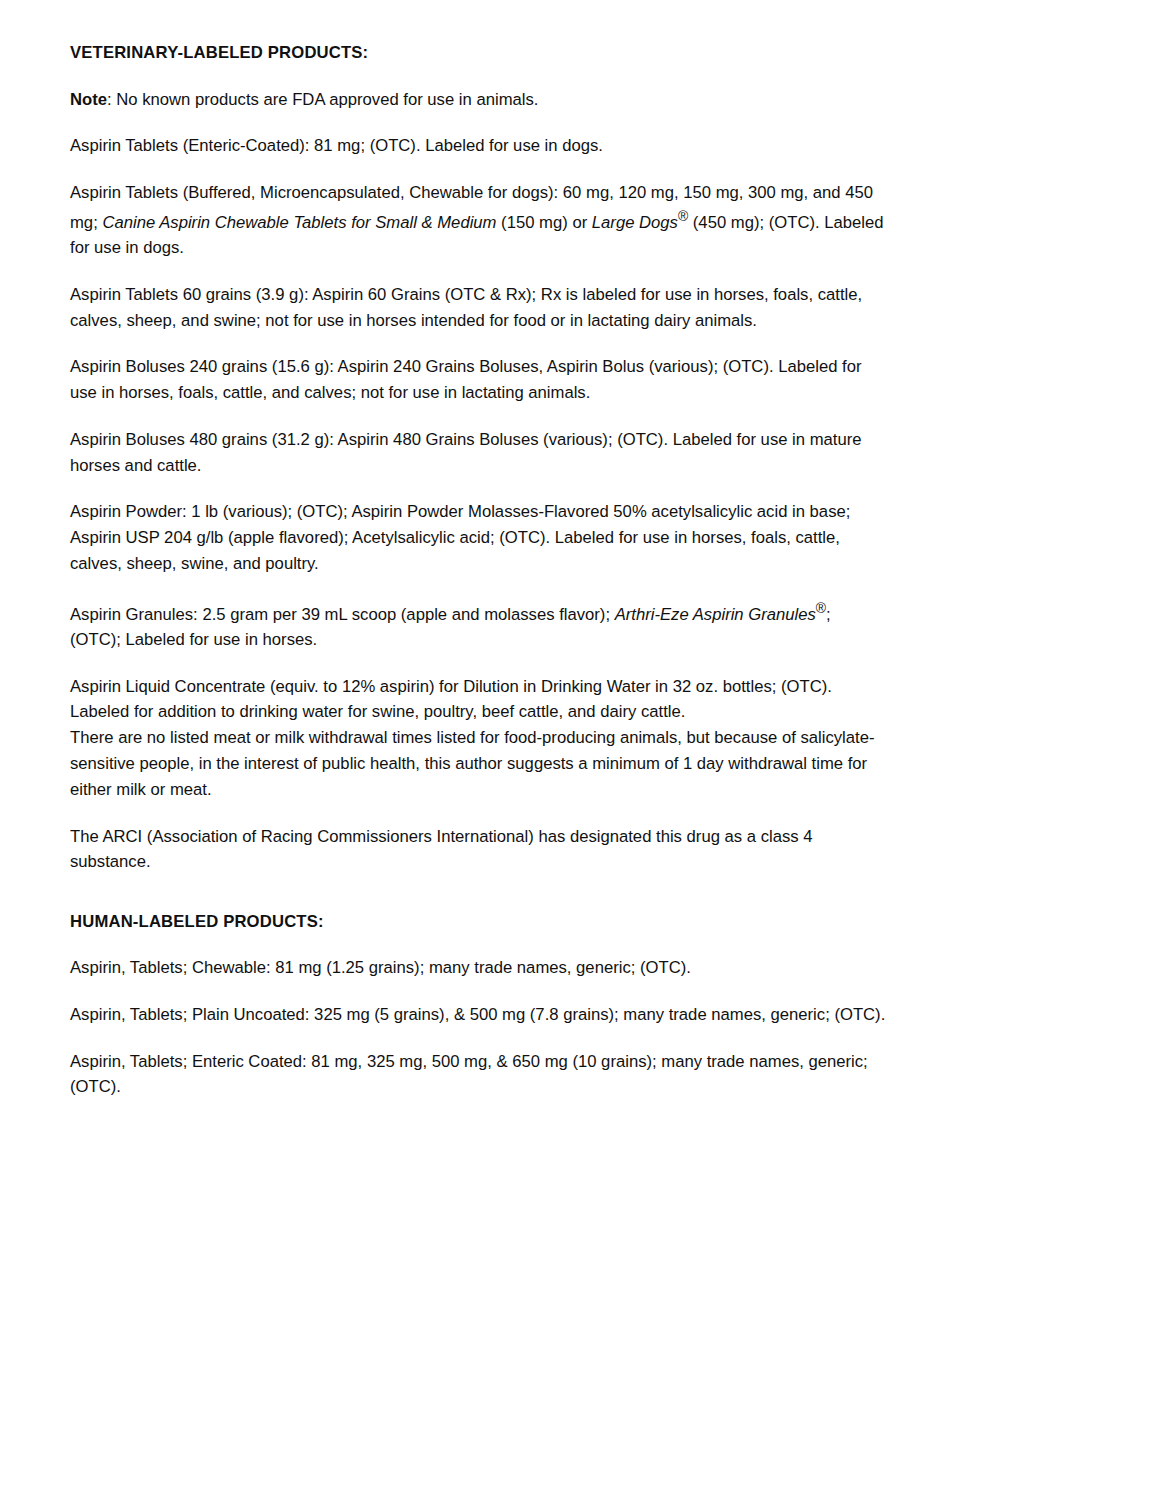VETERINARY-LABELED PRODUCTS:
Note: No known products are FDA approved for use in animals.
Aspirin Tablets (Enteric-Coated): 81 mg; (OTC). Labeled for use in dogs.
Aspirin Tablets (Buffered, Microencapsulated, Chewable for dogs): 60 mg, 120 mg, 150 mg, 300 mg, and 450 mg; Canine Aspirin Chewable Tablets for Small & Medium (150 mg) or Large Dogs® (450 mg); (OTC). Labeled for use in dogs.
Aspirin Tablets 60 grains (3.9 g): Aspirin 60 Grains (OTC & Rx); Rx is labeled for use in horses, foals, cattle, calves, sheep, and swine; not for use in horses intended for food or in lactating dairy animals.
Aspirin Boluses 240 grains (15.6 g): Aspirin 240 Grains Boluses, Aspirin Bolus (various); (OTC). Labeled for use in horses, foals, cattle, and calves; not for use in lactating animals.
Aspirin Boluses 480 grains (31.2 g): Aspirin 480 Grains Boluses (various); (OTC). Labeled for use in mature horses and cattle.
Aspirin Powder: 1 lb (various); (OTC); Aspirin Powder Molasses-Flavored 50% acetylsalicylic acid in base; Aspirin USP 204 g/lb (apple flavored); Acetylsalicylic acid; (OTC). Labeled for use in horses, foals, cattle, calves, sheep, swine, and poultry.
Aspirin Granules: 2.5 gram per 39 mL scoop (apple and molasses flavor); Arthri-Eze Aspirin Granules®; (OTC); Labeled for use in horses.
Aspirin Liquid Concentrate (equiv. to 12% aspirin) for Dilution in Drinking Water in 32 oz. bottles; (OTC). Labeled for addition to drinking water for swine, poultry, beef cattle, and dairy cattle.
There are no listed meat or milk withdrawal times listed for food-producing animals, but because of salicylate-sensitive people, in the interest of public health, this author suggests a minimum of 1 day withdrawal time for either milk or meat.
The ARCI (Association of Racing Commissioners International) has designated this drug as a class 4 substance.
HUMAN-LABELED PRODUCTS:
Aspirin, Tablets; Chewable: 81 mg (1.25 grains); many trade names, generic; (OTC).
Aspirin, Tablets; Plain Uncoated: 325 mg (5 grains), & 500 mg (7.8 grains); many trade names, generic; (OTC).
Aspirin, Tablets; Enteric Coated: 81 mg, 325 mg, 500 mg, & 650 mg (10 grains); many trade names, generic; (OTC).